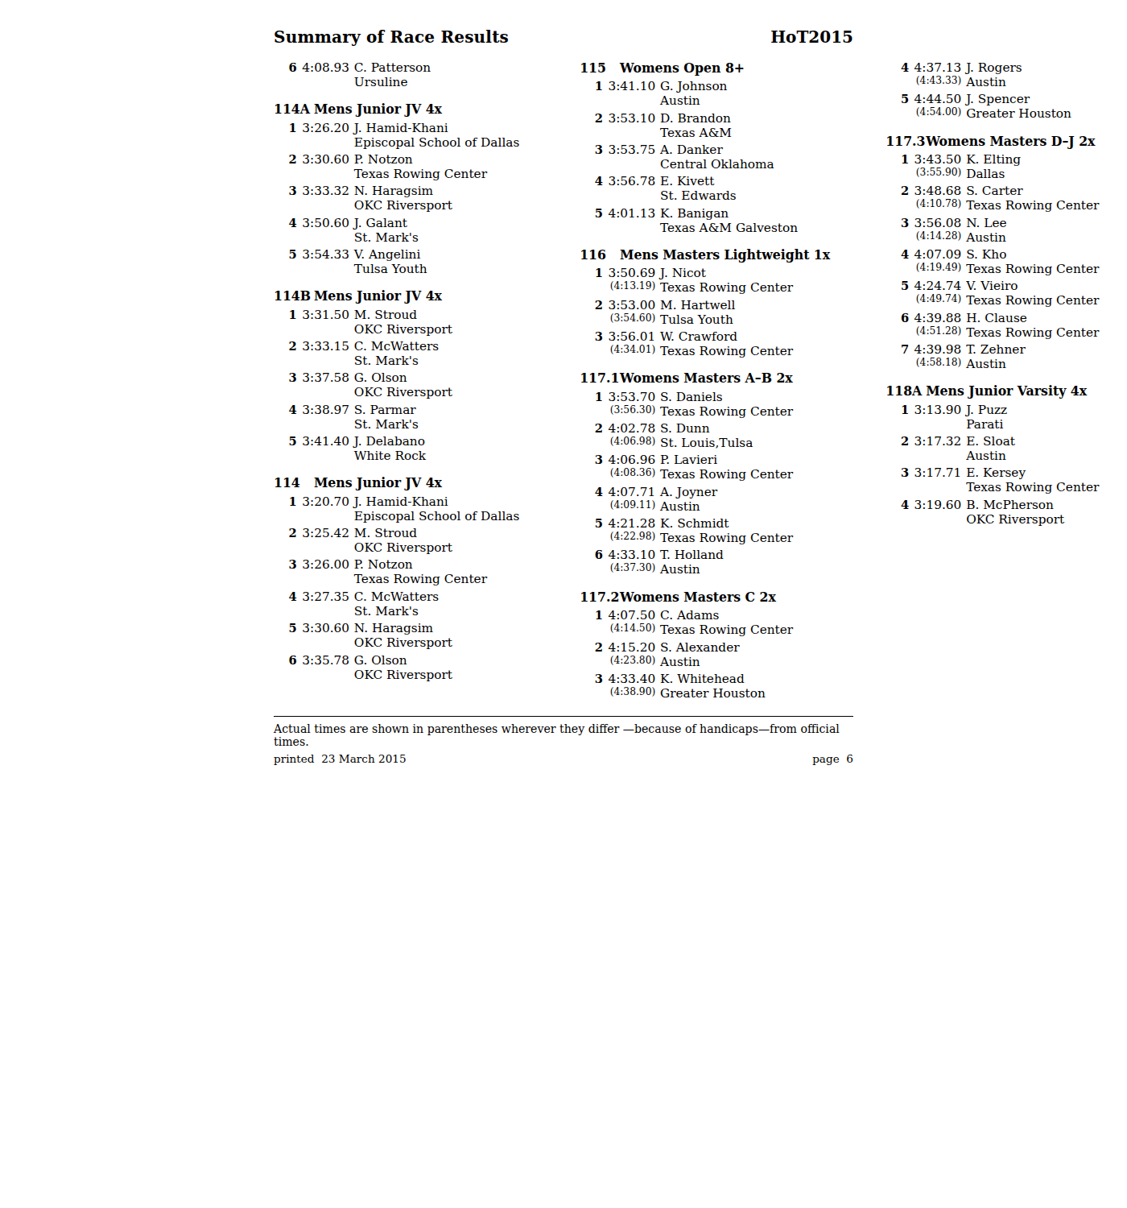Summary of Race Results
HoT2015
6 4:08.93 C. Patterson Ursuline
114AMens Junior JV 4x
13:26.20 J. Hamid-Khani Episcopal School of Dallas
23:30.60 P. Notzon Texas Rowing Center
33:33.32 N. Haragsim OKC Riversport
43:50.60 J. Galant St. Mark's
53:54.33 V. Angelini Tulsa Youth
114BMens Junior JV 4x
13:31.50 M. Stroud OKC Riversport
23:33.15 C. McWatters St. Mark's
33:37.58 G. Olson OKC Riversport
43:38.97 S. Parmar St. Mark's
53:41.40 J. Delabano White Rock
114 Mens Junior JV 4x
13:20.70 J. Hamid-Khani Episcopal School of Dallas
23:25.42 M. Stroud OKC Riversport
33:26.00 P. Notzon Texas Rowing Center
43:27.35 C. McWatters St. Mark's
53:30.60 N. Haragsim OKC Riversport
63:35.78 G. Olson OKC Riversport
115 Womens Open 8+
13:41.10 G. Johnson Austin
23:53.10 D. Brandon Texas A&M
33:53.75 A. Danker Central Oklahoma
43:56.78 E. Kivett St. Edwards
54:01.13 K. Banigan Texas A&M Galveston
116 Mens Masters Lightweight 1x
1 3:50.69 J. Nicot (4:13.19) Texas Rowing Center
2 3:53.00 M. Hartwell (3:54.60) Tulsa Youth
3 3:56.01 W. Crawford (4:34.01) Texas Rowing Center
117.1 Womens Masters A–B 2x
13:53.70 S. Daniels(3:56.30) Texas Rowing Center
24:02.78 S. Dunn(4:06.98) St. Louis,Tulsa
34:06.96 P. Lavieri(4:08.36) Texas Rowing Center
44:07.71 A. Joyner(4:09.11) Austin
54:21.28 K. Schmidt(4:22.98) Texas Rowing Center
64:33.10 T. Holland(4:37.30) Austin
117.2 Womens Masters C 2x
14:07.50 C. Adams(4:14.50) Texas Rowing Center
24:15.20 S. Alexander(4:23.80) Austin
34:33.40 K. Whitehead(4:38.90) Greater Houston
44:37.13 J. Rogers(4:43.33) Austin
54:44.50 J. Spencer(4:54.00) Greater Houston
117.3 Womens Masters D–J 2x
13:43.50 K. Elting(3:55.90) Dallas
23:48.68 S. Carter(4:10.78) Texas Rowing Center
33:56.08 N. Lee(4:14.28) Austin
44:07.09 S. Kho(4:19.49) Texas Rowing Center
54:24.74 V. Vieiro(4:49.74) Texas Rowing Center
64:39.88 H. Clause(4:51.28) Texas Rowing Center
74:39.98 T. Zehner(4:58.18) Austin
118AMens Junior Varsity 4x
13:13.90 J. Puzz Parati
23:17.32 E. Sloat Austin
33:17.71 E. Kersey Texas Rowing Center
43:19.60 B. McPherson OKC Riversport
Actual times are shown in parentheses wherever they differ —because of handicaps—from official times.
printed 23 March 2015 page 6